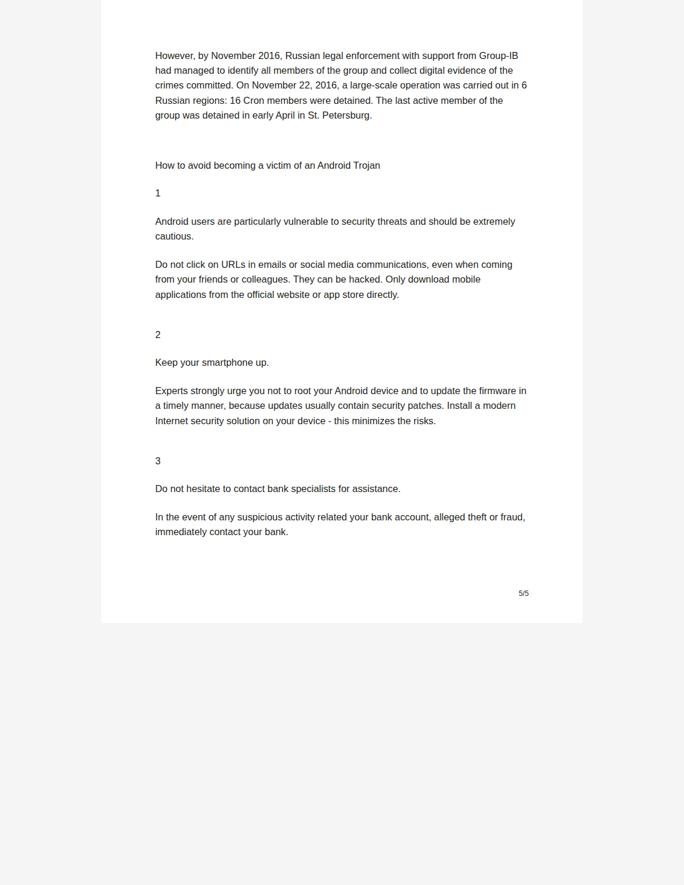However, by November 2016, Russian legal enforcement with support from Group-IB had managed to identify all members of the group and collect digital evidence of the crimes committed. On November 22, 2016, a large-scale operation was carried out in 6 Russian regions: 16 Cron members were detained. The last active member of the group was detained in early April in St. Petersburg.
How to avoid becoming a victim of an Android Trojan
1
Android users are particularly vulnerable to security threats and should be extremely cautious.
Do not click on URLs in emails or social media communications, even when coming from your friends or colleagues. They can be hacked. Only download mobile applications from the official website or app store directly.
2
Keep your smartphone up.
Experts strongly urge you not to root your Android device and to update the firmware in a timely manner, because updates usually contain security patches. Install a modern Internet security solution on your device - this minimizes the risks.
3
Do not hesitate to contact bank specialists for assistance.
In the event of any suspicious activity related your bank account, alleged theft or fraud, immediately contact your bank.
5/5